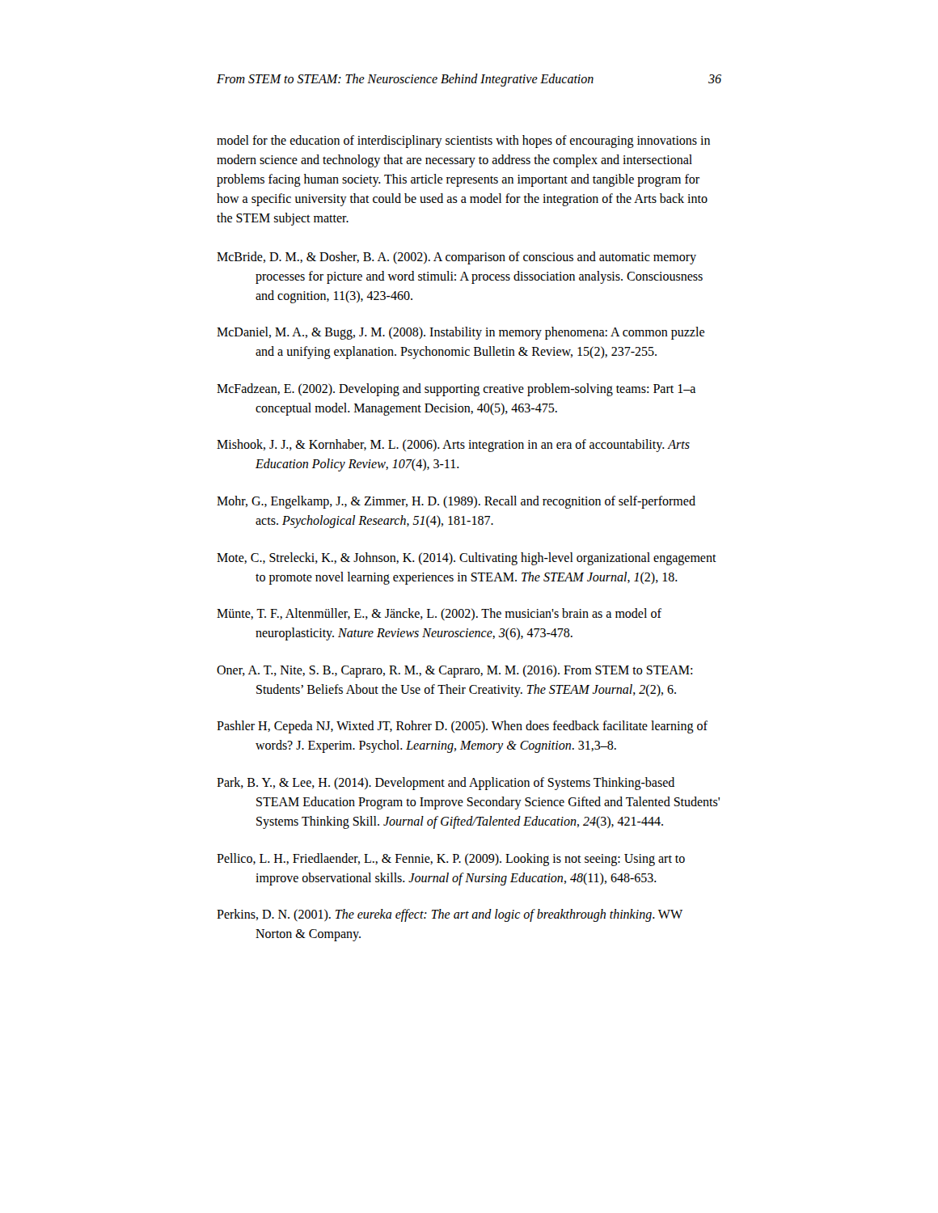From STEM to STEAM: The Neuroscience Behind Integrative Education 36
model for the education of interdisciplinary scientists with hopes of encouraging innovations in modern science and technology that are necessary to address the complex and intersectional problems facing human society. This article represents an important and tangible program for how a specific university that could be used as a model for the integration of the Arts back into the STEM subject matter.
McBride, D. M., & Dosher, B. A. (2002). A comparison of conscious and automatic memory processes for picture and word stimuli: A process dissociation analysis. Consciousness and cognition, 11(3), 423-460.
McDaniel, M. A., & Bugg, J. M. (2008). Instability in memory phenomena: A common puzzle and a unifying explanation. Psychonomic Bulletin & Review, 15(2), 237-255.
McFadzean, E. (2002). Developing and supporting creative problem-solving teams: Part 1–a conceptual model. Management Decision, 40(5), 463-475.
Mishook, J. J., & Kornhaber, M. L. (2006). Arts integration in an era of accountability. Arts Education Policy Review, 107(4), 3-11.
Mohr, G., Engelkamp, J., & Zimmer, H. D. (1989). Recall and recognition of self-performed acts. Psychological Research, 51(4), 181-187.
Mote, C., Strelecki, K., & Johnson, K. (2014). Cultivating high-level organizational engagement to promote novel learning experiences in STEAM. The STEAM Journal, 1(2), 18.
Münte, T. F., Altenmüller, E., & Jäncke, L. (2002). The musician's brain as a model of neuroplasticity. Nature Reviews Neuroscience, 3(6), 473-478.
Oner, A. T., Nite, S. B., Capraro, R. M., & Capraro, M. M. (2016). From STEM to STEAM: Students’ Beliefs About the Use of Their Creativity. The STEAM Journal, 2(2), 6.
Pashler H, Cepeda NJ, Wixted JT, Rohrer D. (2005). When does feedback facilitate learning of words? J. Experim. Psychol. Learning, Memory & Cognition. 31,3–8.
Park, B. Y., & Lee, H. (2014). Development and Application of Systems Thinking-based STEAM Education Program to Improve Secondary Science Gifted and Talented Students' Systems Thinking Skill. Journal of Gifted/Talented Education, 24(3), 421-444.
Pellico, L. H., Friedlaender, L., & Fennie, K. P. (2009). Looking is not seeing: Using art to improve observational skills. Journal of Nursing Education, 48(11), 648-653.
Perkins, D. N. (2001). The eureka effect: The art and logic of breakthrough thinking. WW Norton & Company.